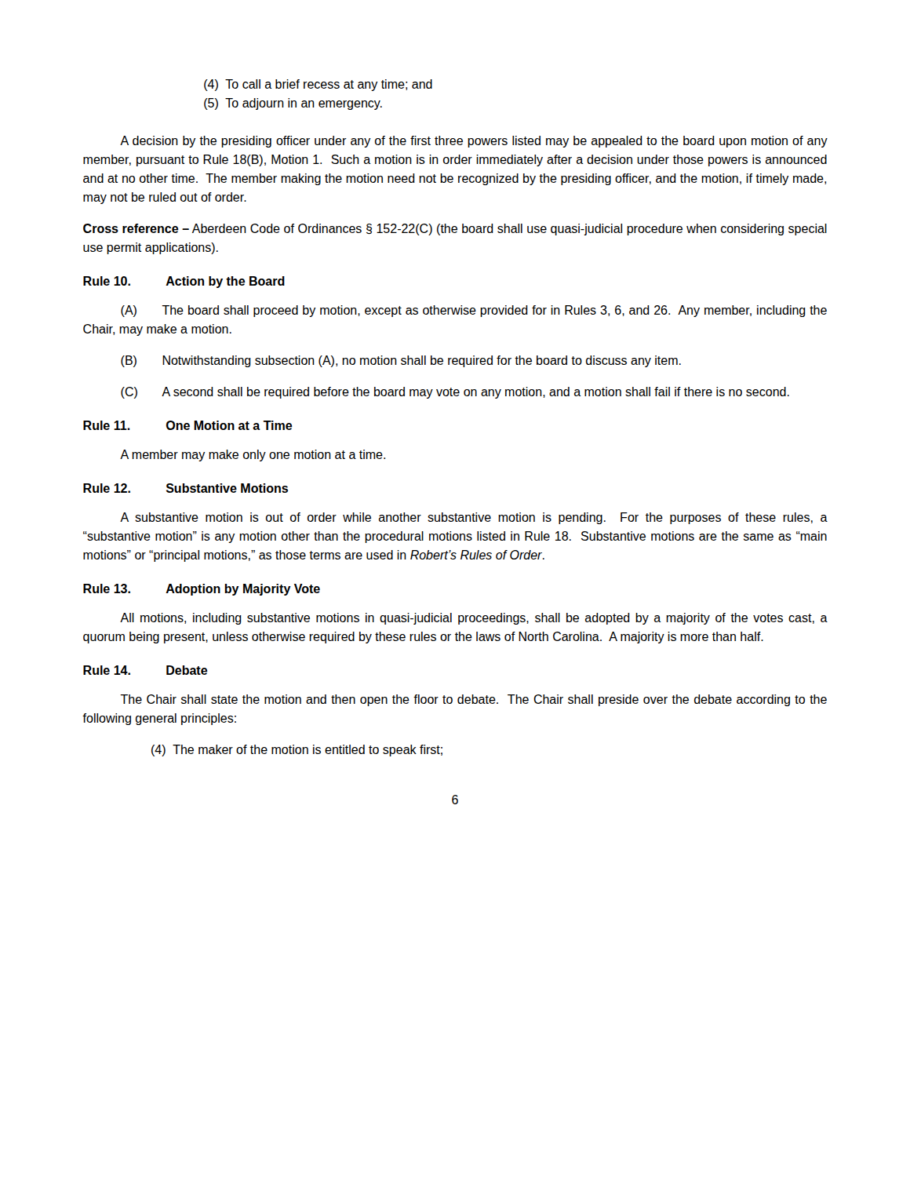(4) To call a brief recess at any time; and
(5) To adjourn in an emergency.
A decision by the presiding officer under any of the first three powers listed may be appealed to the board upon motion of any member, pursuant to Rule 18(B), Motion 1. Such a motion is in order immediately after a decision under those powers is announced and at no other time. The member making the motion need not be recognized by the presiding officer, and the motion, if timely made, may not be ruled out of order.
Cross reference – Aberdeen Code of Ordinances § 152-22(C) (the board shall use quasi-judicial procedure when considering special use permit applications).
Rule 10. Action by the Board
(A) The board shall proceed by motion, except as otherwise provided for in Rules 3, 6, and 26. Any member, including the Chair, may make a motion.
(B) Notwithstanding subsection (A), no motion shall be required for the board to discuss any item.
(C) A second shall be required before the board may vote on any motion, and a motion shall fail if there is no second.
Rule 11. One Motion at a Time
A member may make only one motion at a time.
Rule 12. Substantive Motions
A substantive motion is out of order while another substantive motion is pending. For the purposes of these rules, a “substantive motion” is any motion other than the procedural motions listed in Rule 18. Substantive motions are the same as “main motions” or “principal motions,” as those terms are used in Robert’s Rules of Order.
Rule 13. Adoption by Majority Vote
All motions, including substantive motions in quasi-judicial proceedings, shall be adopted by a majority of the votes cast, a quorum being present, unless otherwise required by these rules or the laws of North Carolina. A majority is more than half.
Rule 14. Debate
The Chair shall state the motion and then open the floor to debate. The Chair shall preside over the debate according to the following general principles:
(4) The maker of the motion is entitled to speak first;
6